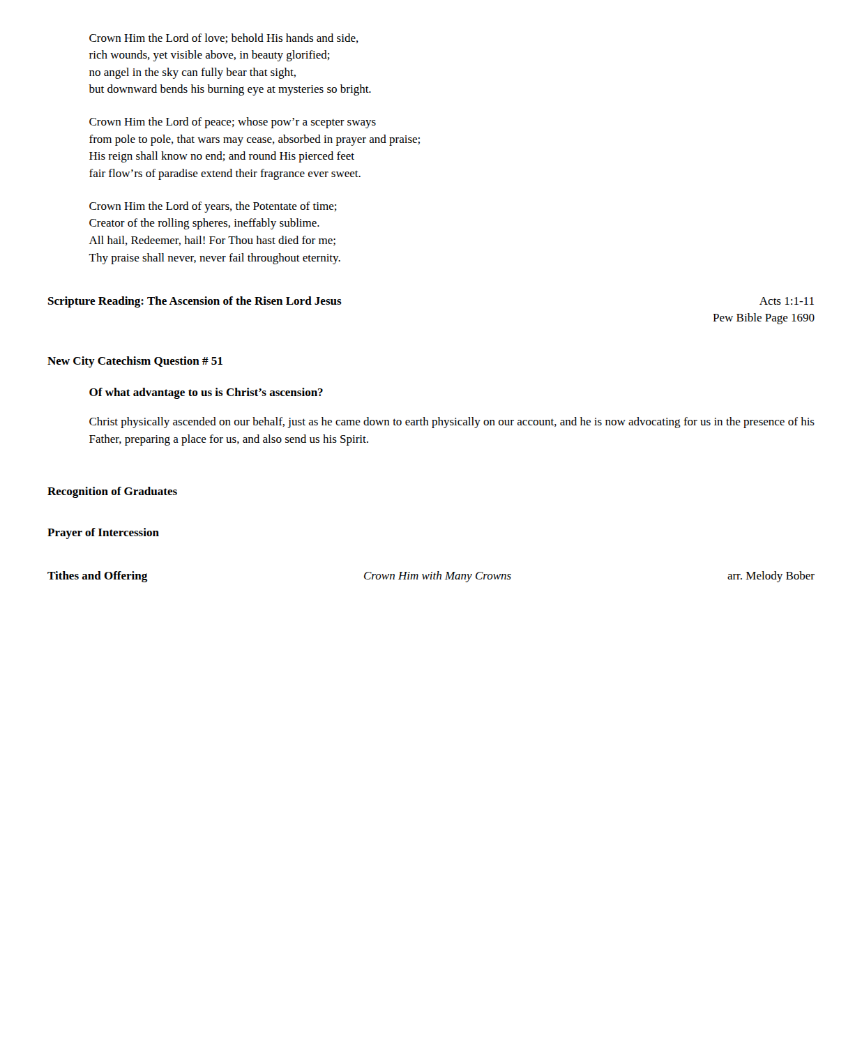Crown Him the Lord of love; behold His hands and side,
rich wounds, yet visible above, in beauty glorified;
no angel in the sky can fully bear that sight,
but downward bends his burning eye at mysteries so bright.
Crown Him the Lord of peace; whose pow’r a scepter sways
from pole to pole, that wars may cease, absorbed in prayer and praise;
His reign shall know no end; and round His pierced feet
fair flow’rs of paradise extend their fragrance ever sweet.
Crown Him the Lord of years, the Potentate of time;
Creator of the rolling spheres, ineffably sublime.
All hail, Redeemer, hail! For Thou hast died for me;
Thy praise shall never, never fail throughout eternity.
Scripture Reading: The Ascension of the Risen Lord Jesus Acts 1:1-11
Pew Bible Page 1690
New City Catechism Question # 51
Of what advantage to us is Christ’s ascension?
Christ physically ascended on our behalf, just as he came down to earth physically on our account, and he is now advocating for us in the presence of his Father, preparing a place for us, and also send us his Spirit.
Recognition of Graduates
Prayer of Intercession
Tithes and Offering Crown Him with Many Crowns arr. Melody Bober